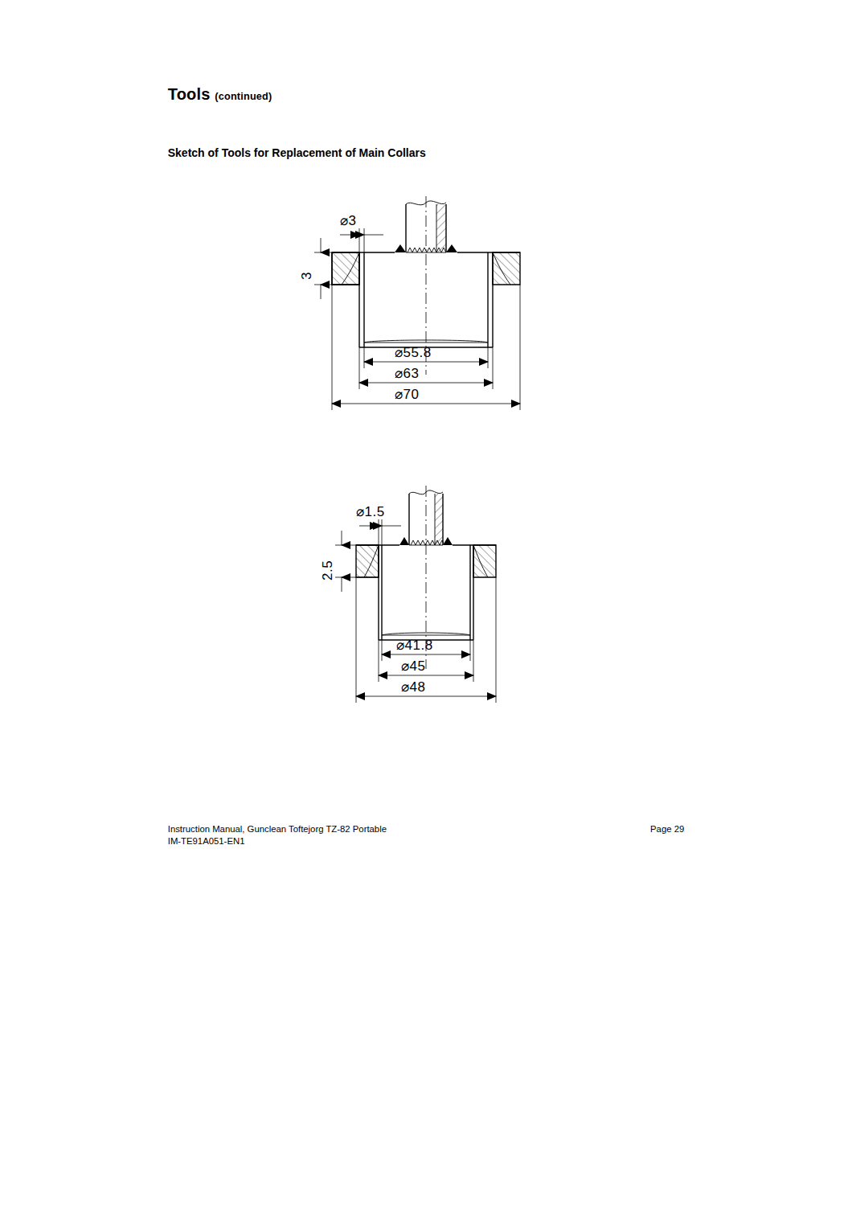Tools (continued)
Sketch of Tools for Replacement of Main Collars
⌀3 3 ⌀55.8 ⌀63 ⌀70
⌀1.5 2.5 ⌀41.8 ⌀45 ⌀48
Instruction Manual, Gunclean Toftejorg TZ-82 Portable
IM-TE91A051-EN1
Page 29